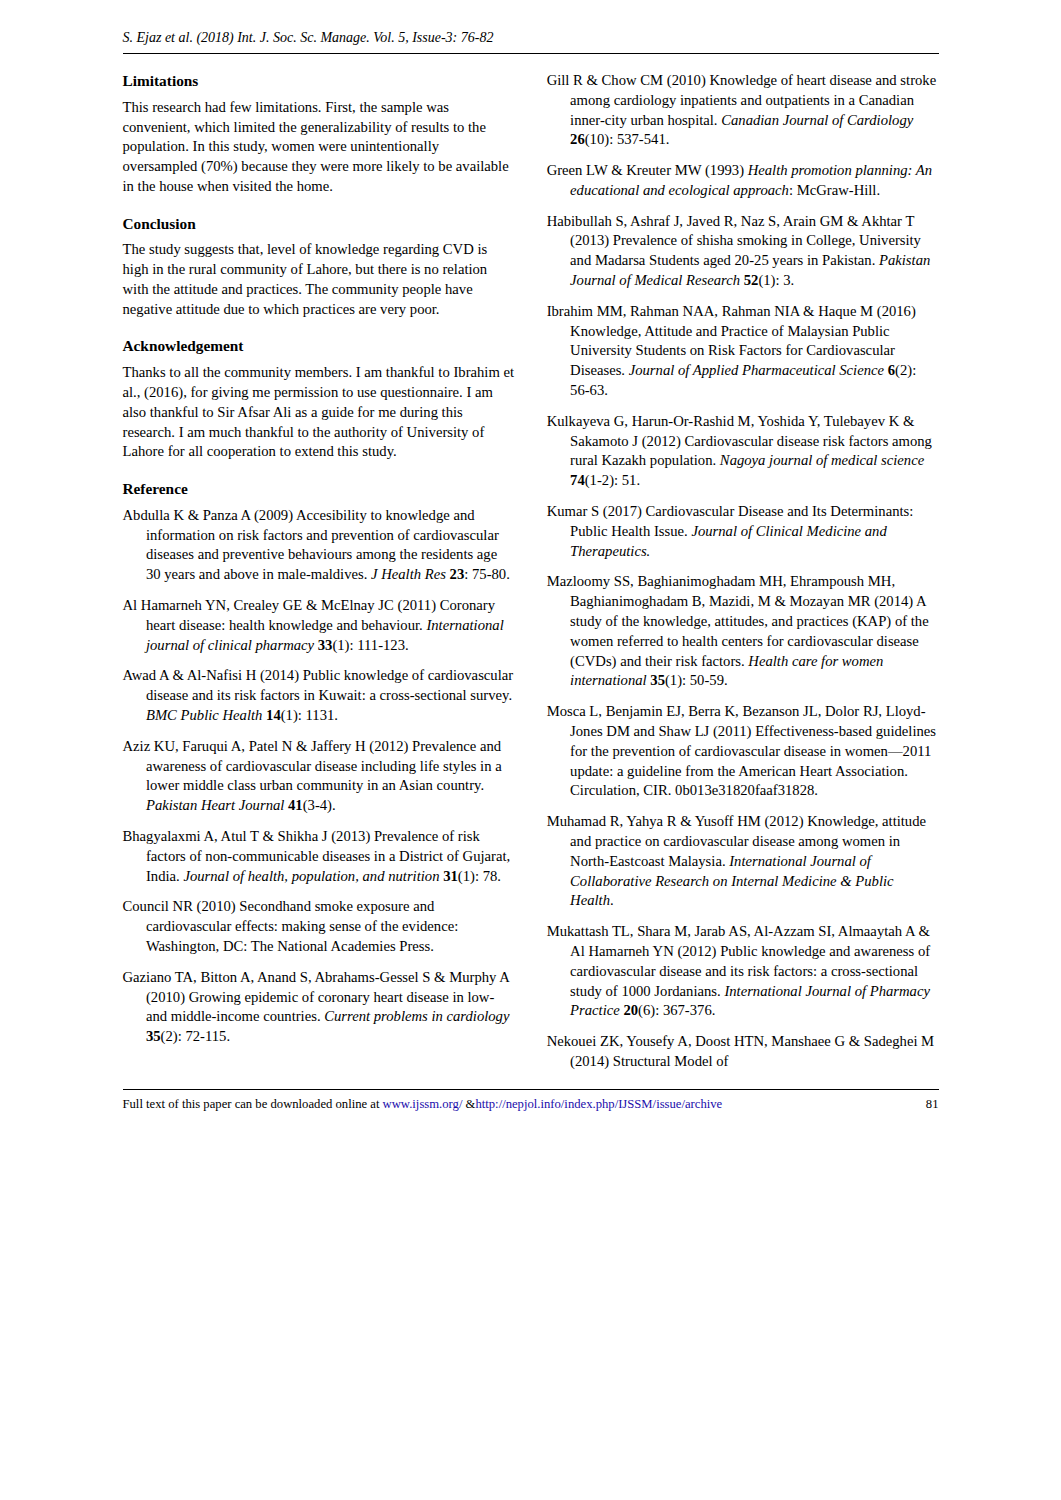S. Ejaz et al. (2018) Int. J. Soc. Sc. Manage. Vol. 5, Issue-3: 76-82
Limitations
This research had few limitations. First, the sample was convenient, which limited the generalizability of results to the population. In this study, women were unintentionally oversampled (70%) because they were more likely to be available in the house when visited the home.
Conclusion
The study suggests that, level of knowledge regarding CVD is high in the rural community of Lahore, but there is no relation with the attitude and practices. The community people have negative attitude due to which practices are very poor.
Acknowledgement
Thanks to all the community members. I am thankful to Ibrahim et al., (2016), for giving me permission to use questionnaire. I am also thankful to Sir Afsar Ali as a guide for me during this research. I am much thankful to the authority of University of Lahore for all cooperation to extend this study.
Reference
Abdulla K & Panza A (2009) Accesibility to knowledge and information on risk factors and prevention of cardiovascular diseases and preventive behaviours among the residents age 30 years and above in male-maldives. J Health Res 23: 75-80.
Al Hamarneh YN, Crealey GE & McElnay JC (2011) Coronary heart disease: health knowledge and behaviour. International journal of clinical pharmacy 33(1): 111-123.
Awad A & Al-Nafisi H (2014) Public knowledge of cardiovascular disease and its risk factors in Kuwait: a cross-sectional survey. BMC Public Health 14(1): 1131.
Aziz KU, Faruqui A, Patel N & Jaffery H (2012) Prevalence and awareness of cardiovascular disease including life styles in a lower middle class urban community in an Asian country. Pakistan Heart Journal 41(3-4).
Bhagyalaxmi A, Atul T & Shikha J (2013) Prevalence of risk factors of non-communicable diseases in a District of Gujarat, India. Journal of health, population, and nutrition 31(1): 78.
Council NR (2010) Secondhand smoke exposure and cardiovascular effects: making sense of the evidence: Washington, DC: The National Academies Press.
Gaziano TA, Bitton A, Anand S, Abrahams-Gessel S & Murphy A (2010) Growing epidemic of coronary heart disease in low-and middle-income countries. Current problems in cardiology 35(2): 72-115.
Gill R & Chow CM (2010) Knowledge of heart disease and stroke among cardiology inpatients and outpatients in a Canadian inner-city urban hospital. Canadian Journal of Cardiology 26(10): 537-541.
Green LW & Kreuter MW (1993) Health promotion planning: An educational and ecological approach: McGraw-Hill.
Habibullah S, Ashraf J, Javed R, Naz S, Arain GM & Akhtar T (2013) Prevalence of shisha smoking in College, University and Madarsa Students aged 20-25 years in Pakistan. Pakistan Journal of Medical Research 52(1): 3.
Ibrahim MM, Rahman NAA, Rahman NIA & Haque M (2016) Knowledge, Attitude and Practice of Malaysian Public University Students on Risk Factors for Cardiovascular Diseases. Journal of Applied Pharmaceutical Science 6(2): 56-63.
Kulkayeva G, Harun-Or-Rashid M, Yoshida Y, Tulebayev K & Sakamoto J (2012) Cardiovascular disease risk factors among rural Kazakh population. Nagoya journal of medical science 74(1-2): 51.
Kumar S (2017) Cardiovascular Disease and Its Determinants: Public Health Issue. Journal of Clinical Medicine and Therapeutics.
Mazloomy SS, Baghianimoghadam MH, Ehrampoush MH, Baghianimoghadam B, Mazidi, M & Mozayan MR (2014) A study of the knowledge, attitudes, and practices (KAP) of the women referred to health centers for cardiovascular disease (CVDs) and their risk factors. Health care for women international 35(1): 50-59.
Mosca L, Benjamin EJ, Berra K, Bezanson JL, Dolor RJ, Lloyd-Jones DM and Shaw LJ (2011) Effectiveness-based guidelines for the prevention of cardiovascular disease in women—2011 update: a guideline from the American Heart Association. Circulation, CIR. 0b013e31820faaf31828.
Muhamad R, Yahya R & Yusoff HM (2012) Knowledge, attitude and practice on cardiovascular disease among women in North-Eastcoast Malaysia. International Journal of Collaborative Research on Internal Medicine & Public Health.
Mukattash TL, Shara M, Jarab AS, Al-Azzam SI, Almaaytah A & Al Hamarneh YN (2012) Public knowledge and awareness of cardiovascular disease and its risk factors: a cross-sectional study of 1000 Jordanians. International Journal of Pharmacy Practice 20(6): 367-376.
Nekouei ZK, Yousefy A, Doost HTN, Manshaee G & Sadeghei M (2014) Structural Model of
Full text of this paper can be downloaded online at www.ijssm.org/ &http://nepjol.info/index.php/IJSSM/issue/archive 81